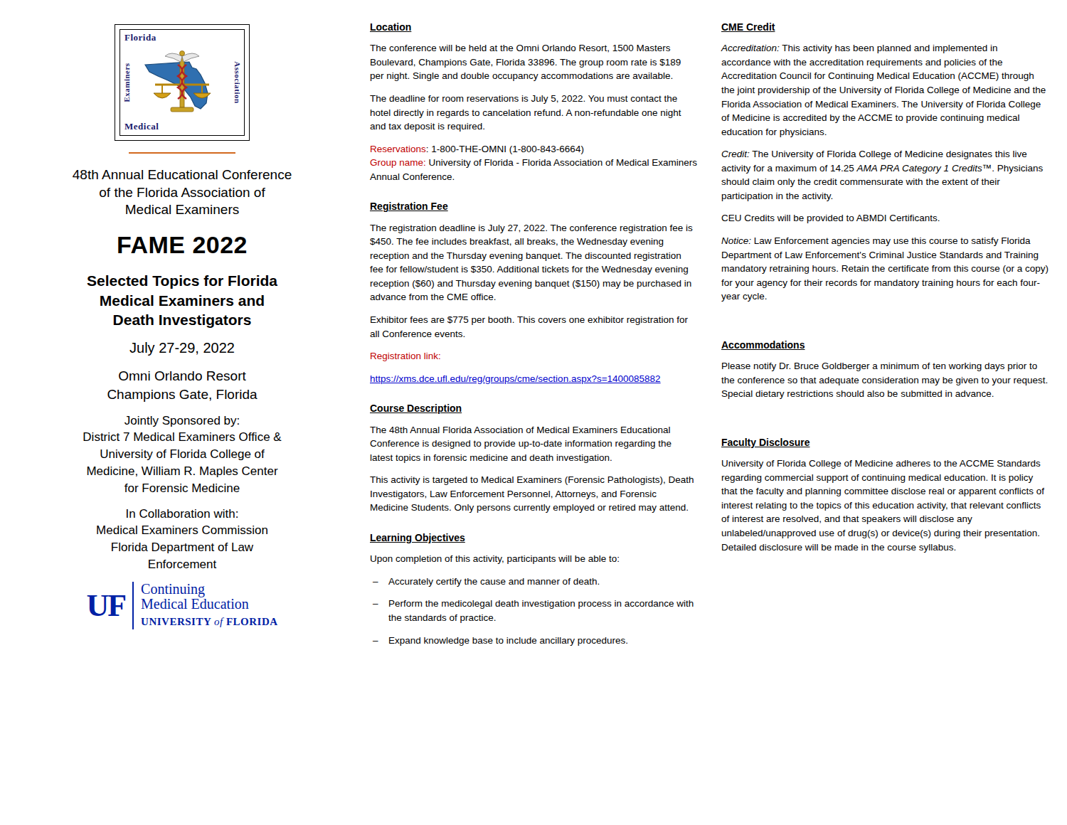Florida Examiners Association Medical
48th Annual Educational Conference
of the Florida Association of
Medical Examiners
FAME 2022
Selected Topics for Florida
Medical Examiners and
Death Investigators
July 27-29, 2022
Omni Orlando Resort
Champions Gate, Florida
Jointly Sponsored by:
District 7 Medical Examiners Office &
University of Florida College of
Medicine, William R. Maples Center
for Forensic Medicine
In Collaboration with:
Medical Examiners Commission
Florida Department of Law
Enforcement
UF
Continuing
Medical Education
UNIVERSITY of FLORIDA
Location
The conference will be held at the Omni Orlando Resort, 1500 Masters Boulevard, Champions Gate, Florida 33896. The group room rate is $189 per night. Single and double occupancy accommodations are available.
The deadline for room reservations is July 5, 2022. You must contact the hotel directly in regards to cancelation refund. A non-refundable one night and tax deposit is required.
Reservations: 1-800-THE-OMNI (1-800-843-6664)
Group name: University of Florida - Florida Association of Medical Examiners Annual Conference.
Registration Fee
The registration deadline is July 27, 2022. The conference registration fee is $450. The fee includes breakfast, all breaks, the Wednesday evening reception and the Thursday evening banquet. The discounted registration fee for fellow/student is $350. Additional tickets for the Wednesday evening reception ($60) and Thursday evening banquet ($150) may be purchased in advance from the CME office.
Exhibitor fees are $775 per booth. This covers one exhibitor registration for all Conference events.
Registration link:
https://xms.dce.ufl.edu/reg/groups/cme/section.aspx?s=1400085882
Course Description
The 48th Annual Florida Association of Medical Examiners Educational Conference is designed to provide up-to-date information regarding the latest topics in forensic medicine and death investigation.
This activity is targeted to Medical Examiners (Forensic Pathologists), Death Investigators, Law Enforcement Personnel, Attorneys, and Forensic Medicine Students. Only persons currently employed or retired may attend.
Learning Objectives
Upon completion of this activity, participants will be able to:
Accurately certify the cause and manner of death.
Perform the medicolegal death investigation process in accordance with the standards of practice.
Expand knowledge base to include ancillary procedures.
CME Credit
Accreditation: This activity has been planned and implemented in accordance with the accreditation requirements and policies of the Accreditation Council for Continuing Medical Education (ACCME) through the joint providership of the University of Florida College of Medicine and the Florida Association of Medical Examiners. The University of Florida College of Medicine is accredited by the ACCME to provide continuing medical education for physicians.
Credit: The University of Florida College of Medicine designates this live activity for a maximum of 14.25 AMA PRA Category 1 Credits™. Physicians should claim only the credit commensurate with the extent of their participation in the activity.
CEU Credits will be provided to ABMDI Certificants.
Notice: Law Enforcement agencies may use this course to satisfy Florida Department of Law Enforcement's Criminal Justice Standards and Training mandatory retraining hours. Retain the certificate from this course (or a copy) for your agency for their records for mandatory training hours for each four-year cycle.
Accommodations
Please notify Dr. Bruce Goldberger a minimum of ten working days prior to the conference so that adequate consideration may be given to your request. Special dietary restrictions should also be submitted in advance.
Faculty Disclosure
University of Florida College of Medicine adheres to the ACCME Standards regarding commercial support of continuing medical education. It is policy that the faculty and planning committee disclose real or apparent conflicts of interest relating to the topics of this education activity, that relevant conflicts of interest are resolved, and that speakers will disclose any unlabeled/unapproved use of drug(s) or device(s) during their presentation. Detailed disclosure will be made in the course syllabus.